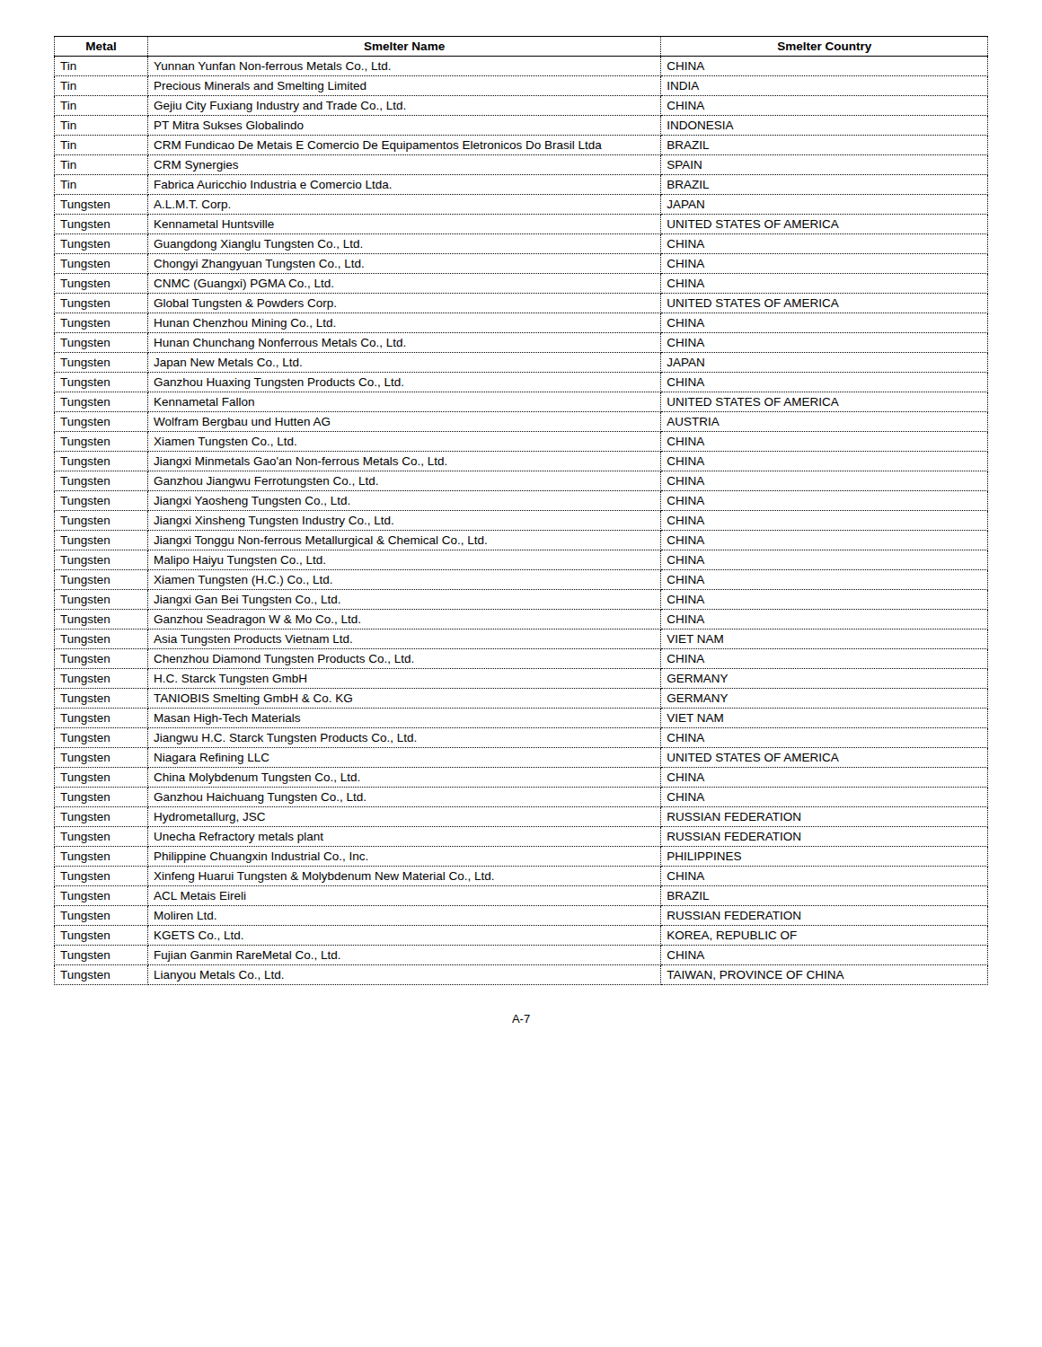Smelter list continued
| Metal | Smelter Name | Smelter Country |
| --- | --- | --- |
| Tin | Yunnan Yunfan Non-ferrous Metals Co., Ltd. | CHINA |
| Tin | Precious Minerals and Smelting Limited | INDIA |
| Tin | Gejiu City Fuxiang Industry and Trade Co., Ltd. | CHINA |
| Tin | PT Mitra Sukses Globalindo | INDONESIA |
| Tin | CRM Fundicao De Metais E Comercio De Equipamentos Eletronicos Do Brasil Ltda | BRAZIL |
| Tin | CRM Synergies | SPAIN |
| Tin | Fabrica Auricchio Industria e Comercio Ltda. | BRAZIL |
| Tungsten | A.L.M.T. Corp. | JAPAN |
| Tungsten | Kennametal Huntsville | UNITED STATES OF AMERICA |
| Tungsten | Guangdong Xianglu Tungsten Co., Ltd. | CHINA |
| Tungsten | Chongyi Zhangyuan Tungsten Co., Ltd. | CHINA |
| Tungsten | CNMC (Guangxi) PGMA Co., Ltd. | CHINA |
| Tungsten | Global Tungsten & Powders Corp. | UNITED STATES OF AMERICA |
| Tungsten | Hunan Chenzhou Mining Co., Ltd. | CHINA |
| Tungsten | Hunan Chunchang Nonferrous Metals Co., Ltd. | CHINA |
| Tungsten | Japan New Metals Co., Ltd. | JAPAN |
| Tungsten | Ganzhou Huaxing Tungsten Products Co., Ltd. | CHINA |
| Tungsten | Kennametal Fallon | UNITED STATES OF AMERICA |
| Tungsten | Wolfram Bergbau und Hutten AG | AUSTRIA |
| Tungsten | Xiamen Tungsten Co., Ltd. | CHINA |
| Tungsten | Jiangxi Minmetals Gao'an Non-ferrous Metals Co., Ltd. | CHINA |
| Tungsten | Ganzhou Jiangwu Ferrotungsten Co., Ltd. | CHINA |
| Tungsten | Jiangxi Yaosheng Tungsten Co., Ltd. | CHINA |
| Tungsten | Jiangxi Xinsheng Tungsten Industry Co., Ltd. | CHINA |
| Tungsten | Jiangxi Tonggu Non-ferrous Metallurgical & Chemical Co., Ltd. | CHINA |
| Tungsten | Malipo Haiyu Tungsten Co., Ltd. | CHINA |
| Tungsten | Xiamen Tungsten (H.C.) Co., Ltd. | CHINA |
| Tungsten | Jiangxi Gan Bei Tungsten Co., Ltd. | CHINA |
| Tungsten | Ganzhou Seadragon W & Mo Co., Ltd. | CHINA |
| Tungsten | Asia Tungsten Products Vietnam Ltd. | VIET NAM |
| Tungsten | Chenzhou Diamond Tungsten Products Co., Ltd. | CHINA |
| Tungsten | H.C. Starck Tungsten GmbH | GERMANY |
| Tungsten | TANIOBIS Smelting GmbH & Co. KG | GERMANY |
| Tungsten | Masan High-Tech Materials | VIET NAM |
| Tungsten | Jiangwu H.C. Starck Tungsten Products Co., Ltd. | CHINA |
| Tungsten | Niagara Refining LLC | UNITED STATES OF AMERICA |
| Tungsten | China Molybdenum Tungsten Co., Ltd. | CHINA |
| Tungsten | Ganzhou Haichuang Tungsten Co., Ltd. | CHINA |
| Tungsten | Hydrometallurg, JSC | RUSSIAN FEDERATION |
| Tungsten | Unecha Refractory metals plant | RUSSIAN FEDERATION |
| Tungsten | Philippine Chuangxin Industrial Co., Inc. | PHILIPPINES |
| Tungsten | Xinfeng Huarui Tungsten & Molybdenum New Material Co., Ltd. | CHINA |
| Tungsten | ACL Metais Eireli | BRAZIL |
| Tungsten | Moliren Ltd. | RUSSIAN FEDERATION |
| Tungsten | KGETS Co., Ltd. | KOREA, REPUBLIC OF |
| Tungsten | Fujian Ganmin RareMetal Co., Ltd. | CHINA |
| Tungsten | Lianyou Metals Co., Ltd. | TAIWAN, PROVINCE OF CHINA |
A-7